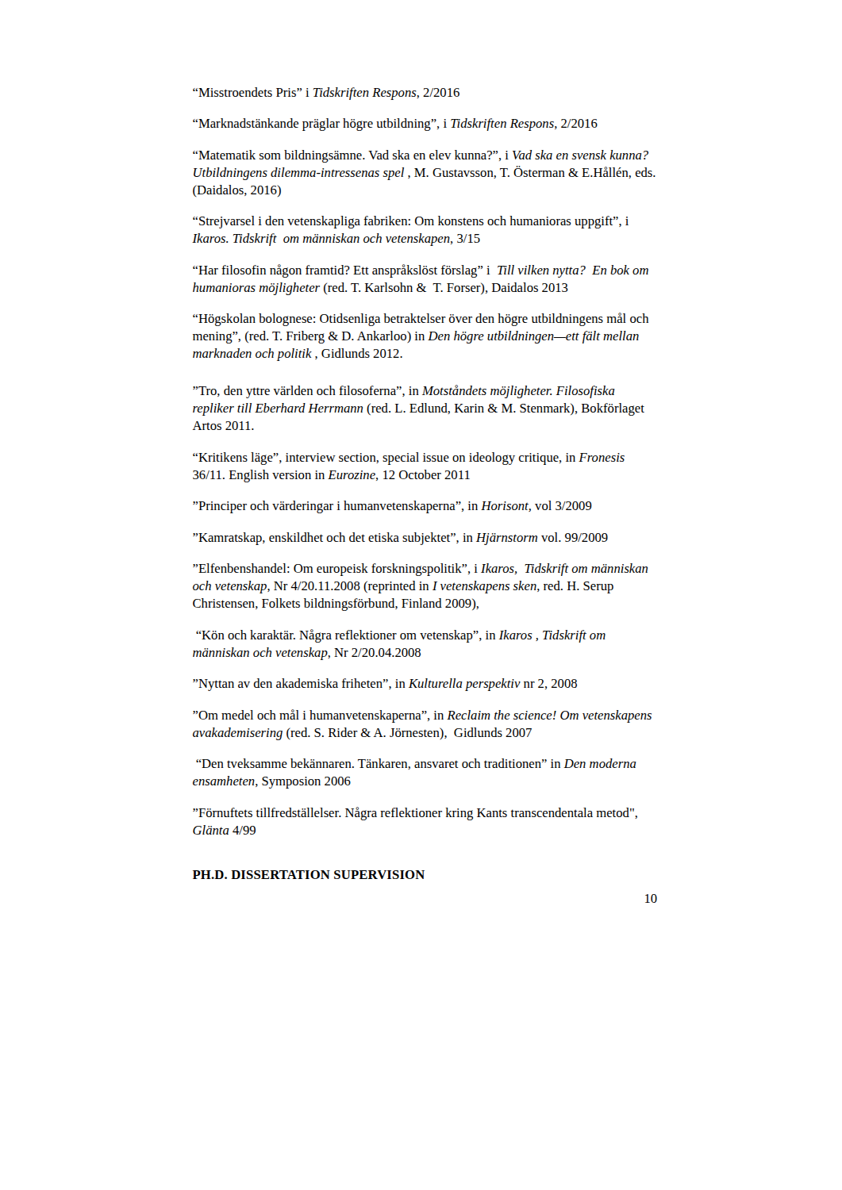“Misstroendets Pris” i Tidskriften Respons, 2/2016
“Marknadstänkande präglar högre utbildning”, i Tidskriften Respons, 2/2016
“Matematik som bildningsämne. Vad ska en elev kunna?”, i Vad ska en svensk kunna? Utbildningens dilemma-intressenas spel , M. Gustavsson, T. Österman & E.Hållén, eds.(Daidalos, 2016)
“Strejvarsel i den vetenskapliga fabriken: Om konstens och humanioras uppgift”, i Ikaros. Tidskrift om människan och vetenskapen, 3/15
“Har filosofin någon framtid? Ett anspråkslöst förslag” i Till vilken nytta? En bok om humanioras möjligheter (red. T. Karlsohn & T. Forser), Daidalos 2013
“Högskolan bolognese: Otidsenliga betraktelser över den högre utbildningens mål och mening”, (red. T. Friberg & D. Ankarloo) in Den högre utbildningen—ett fält mellan marknaden och politik , Gidlunds 2012.
”Tro, den yttre världen och filosoferna”, in Motståndets möjligheter. Filosofiska repliker till Eberhard Herrmann (red. L. Edlund, Karin & M. Stenmark), Bokförlaget Artos 2011.
“Kritikens läge”, interview section, special issue on ideology critique, in Fronesis 36/11. English version in Eurozine, 12 October 2011
”Principer och värderingar i humanvetenskaperna”, in Horisont, vol 3/2009
”Kamratskap, enskildhet och det etiska subjektet”, in Hjärnstorm vol. 99/2009
”Elfenbenshandel: Om europeisk forskningspolitik”, i Ikaros, Tidskrift om människan och vetenskap, Nr 4/20.11.2008 (reprinted in I vetenskapens sken, red. H. Serup Christensen, Folkets bildningsförbund, Finland 2009),
“Kön och karaktär. Några reflektioner om vetenskap”, in Ikaros , Tidskrift om människan och vetenskap, Nr 2/20.04.2008
”Nyttan av den akademiska friheten”, in Kulturella perspektiv nr 2, 2008
”Om medel och mål i humanvetenskaperna”, in Reclaim the science! Om vetenskapens avakademisering (red. S. Rider & A. Jörnesten), Gidlunds 2007
“Den tveksamme bekännaren. Tänkaren, ansvaret och traditionen” in Den moderna ensamheten, Symposion 2006
”Förnuftets tillfredställelser. Några reflektioner kring Kants transcendentala metod", Glänta 4/99
PH.D. DISSERTATION SUPERVISION
10